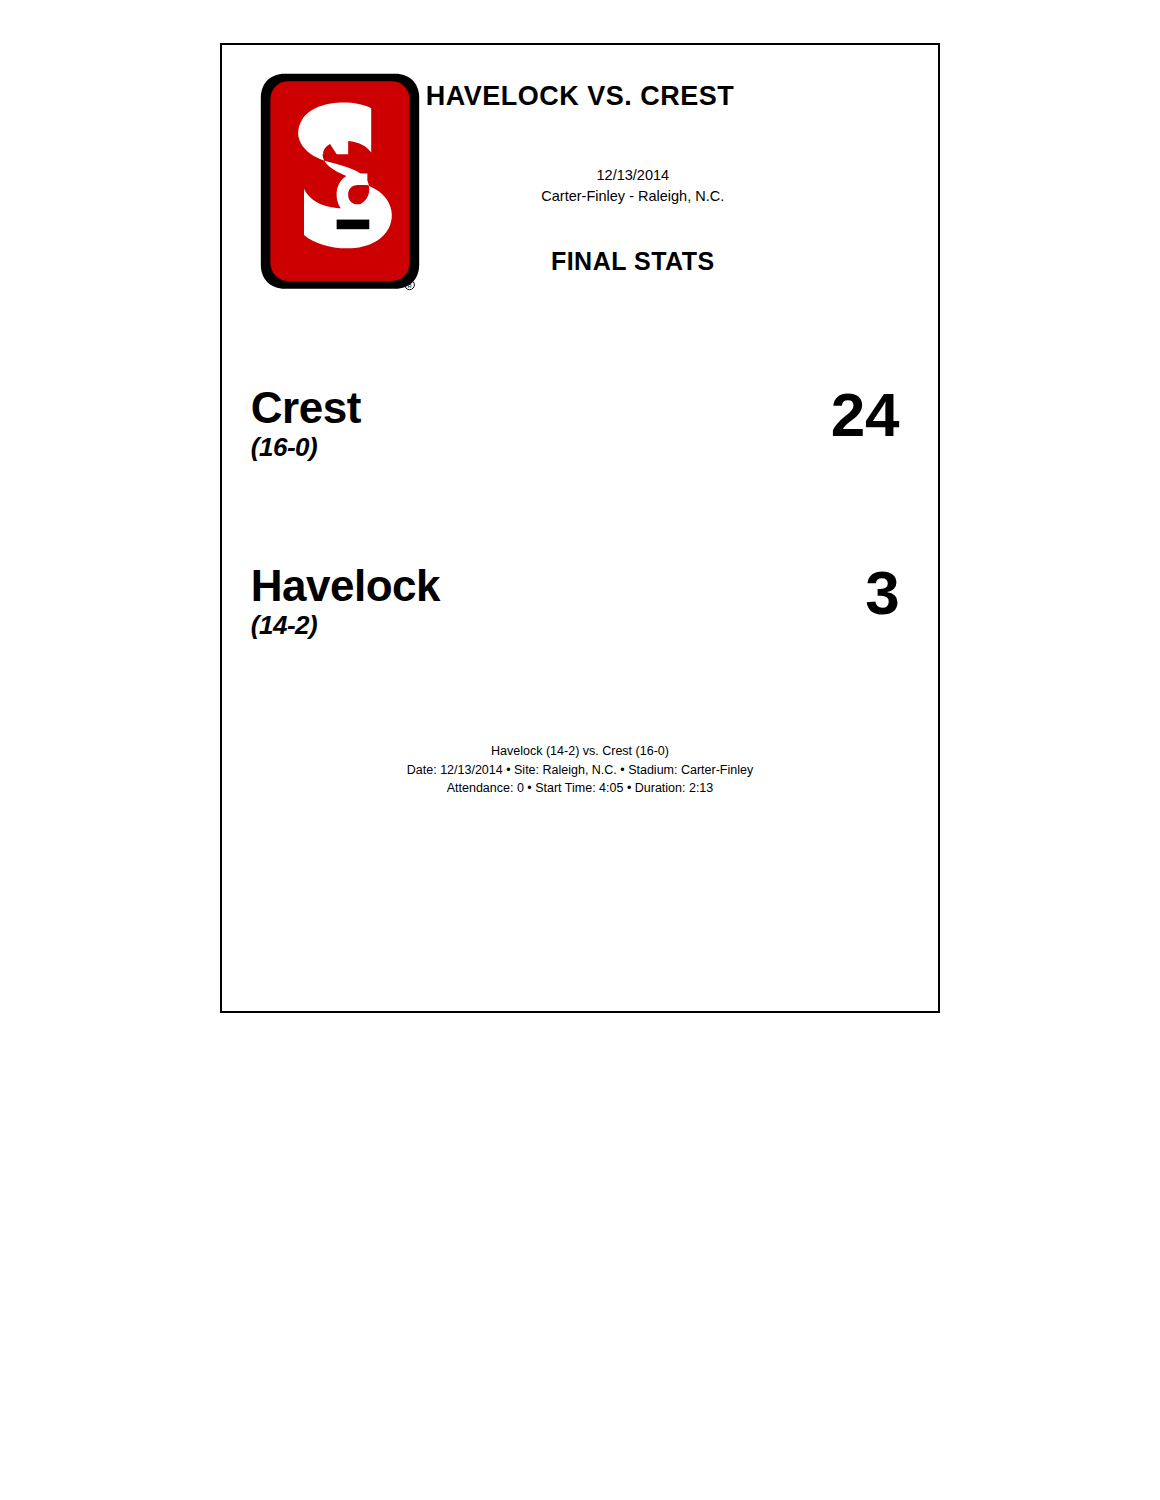R
HAVELOCK VS. CREST
12/13/2014
Carter-Finley - Raleigh, N.C.
FINAL STATS
Crest
(16-0)
24
Havelock
(14-2)
3
Havelock (14-2) vs. Crest (16-0)
Date: 12/13/2014 • Site: Raleigh, N.C. • Stadium: Carter-Finley
Attendance: 0 • Start Time: 4:05 • Duration: 2:13